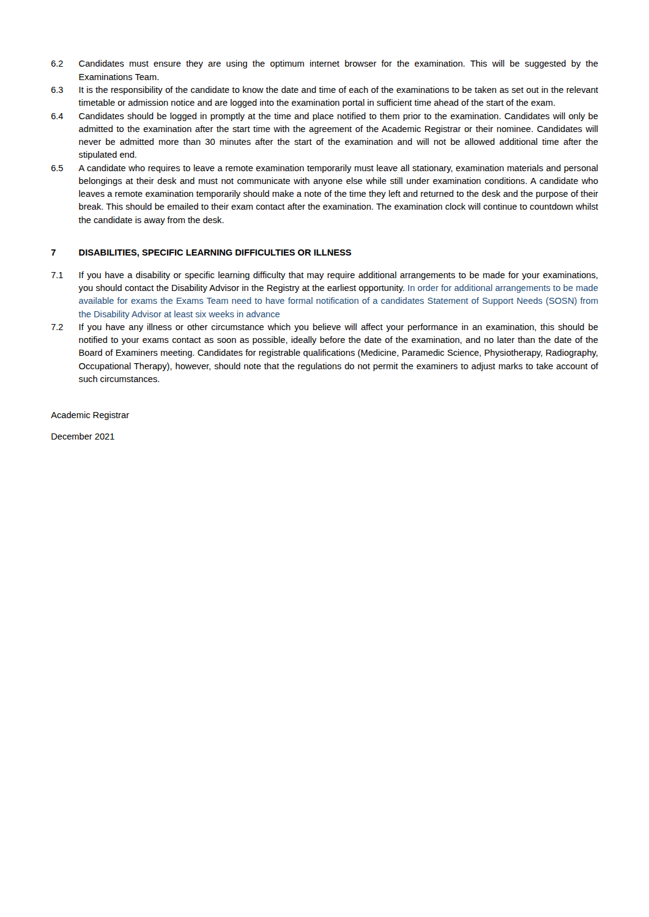6.2 Candidates must ensure they are using the optimum internet browser for the examination. This will be suggested by the Examinations Team.
6.3 It is the responsibility of the candidate to know the date and time of each of the examinations to be taken as set out in the relevant timetable or admission notice and are logged into the examination portal in sufficient time ahead of the start of the exam.
6.4 Candidates should be logged in promptly at the time and place notified to them prior to the examination. Candidates will only be admitted to the examination after the start time with the agreement of the Academic Registrar or their nominee. Candidates will never be admitted more than 30 minutes after the start of the examination and will not be allowed additional time after the stipulated end.
6.5 A candidate who requires to leave a remote examination temporarily must leave all stationary, examination materials and personal belongings at their desk and must not communicate with anyone else while still under examination conditions. A candidate who leaves a remote examination temporarily should make a note of the time they left and returned to the desk and the purpose of their break. This should be emailed to their exam contact after the examination. The examination clock will continue to countdown whilst the candidate is away from the desk.
7 DISABILITIES, SPECIFIC LEARNING DIFFICULTIES OR ILLNESS
7.1 If you have a disability or specific learning difficulty that may require additional arrangements to be made for your examinations, you should contact the Disability Advisor in the Registry at the earliest opportunity. In order for additional arrangements to be made available for exams the Exams Team need to have formal notification of a candidates Statement of Support Needs (SOSN) from the Disability Advisor at least six weeks in advance
7.2 If you have any illness or other circumstance which you believe will affect your performance in an examination, this should be notified to your exams contact as soon as possible, ideally before the date of the examination, and no later than the date of the Board of Examiners meeting. Candidates for registrable qualifications (Medicine, Paramedic Science, Physiotherapy, Radiography, Occupational Therapy), however, should note that the regulations do not permit the examiners to adjust marks to take account of such circumstances.
Academic Registrar
December 2021